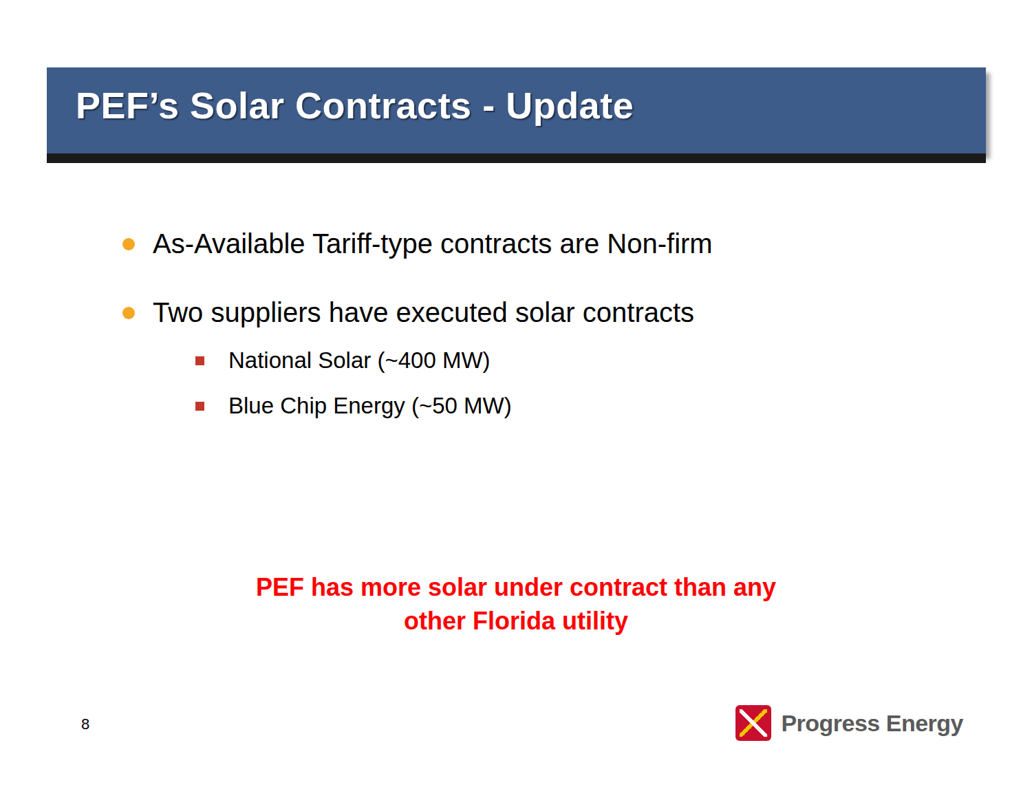PEF’s Solar Contracts - Update
As-Available Tariff-type contracts are Non-firm
Two suppliers have executed solar contracts
National Solar (~400 MW)
Blue Chip Energy (~50 MW)
PEF has more solar under contract than any
other Florida utility
8
Progress Energy